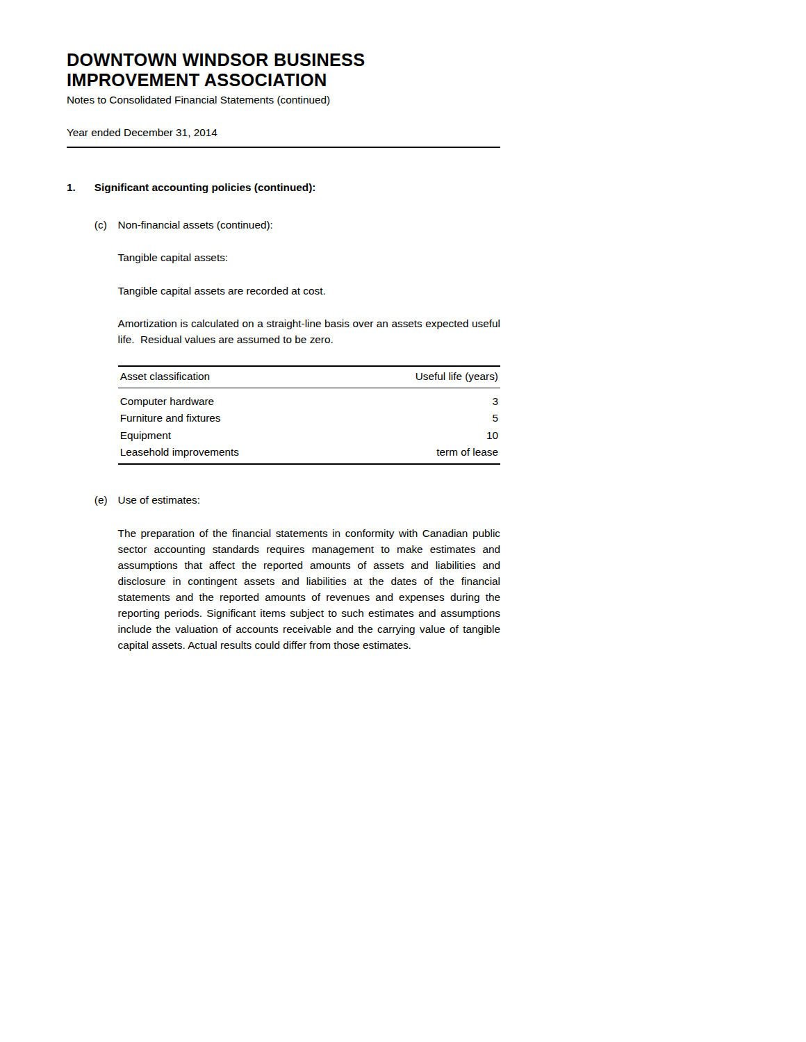DOWNTOWN WINDSOR BUSINESS IMPROVEMENT ASSOCIATION
Notes to Consolidated Financial Statements (continued)
Year ended December 31, 2014
1.
Significant accounting policies (continued):
(c)
Non-financial assets (continued):
Tangible capital assets:
Tangible capital assets are recorded at cost.
Amortization is calculated on a straight-line basis over an assets expected useful life. Residual values are assumed to be zero.
| Asset classification | Useful life (years) |
| --- | --- |
| Computer hardware | 3 |
| Furniture and fixtures | 5 |
| Equipment | 10 |
| Leasehold improvements | term of lease |
(e)
Use of estimates:
The preparation of the financial statements in conformity with Canadian public sector accounting standards requires management to make estimates and assumptions that affect the reported amounts of assets and liabilities and disclosure in contingent assets and liabilities at the dates of the financial statements and the reported amounts of revenues and expenses during the reporting periods. Significant items subject to such estimates and assumptions include the valuation of accounts receivable and the carrying value of tangible capital assets. Actual results could differ from those estimates.